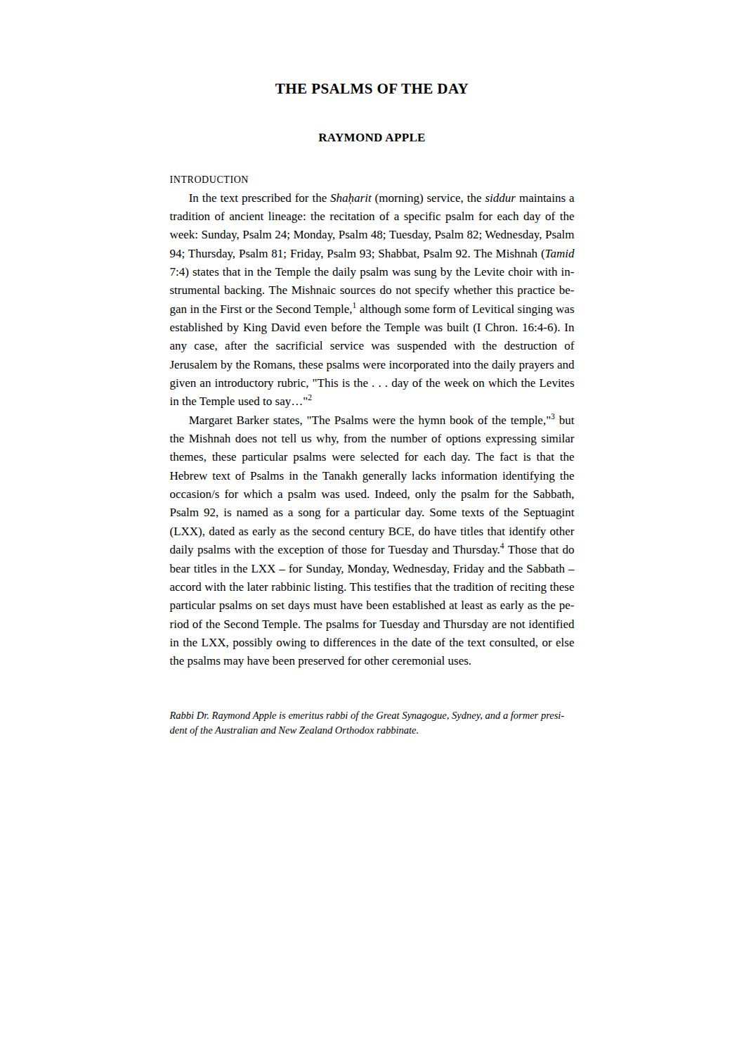The Psalms of the Day
Raymond Apple
Introduction
In the text prescribed for the Shaḥarit (morning) service, the siddur maintains a tradition of ancient lineage: the recitation of a specific psalm for each day of the week: Sunday, Psalm 24; Monday, Psalm 48; Tuesday, Psalm 82; Wednesday, Psalm 94; Thursday, Psalm 81; Friday, Psalm 93; Shabbat, Psalm 92. The Mishnah (Tamid 7:4) states that in the Temple the daily psalm was sung by the Levite choir with instrumental backing. The Mishnaic sources do not specify whether this practice began in the First or the Second Temple,1 although some form of Levitical singing was established by King David even before the Temple was built (I Chron. 16:4-6). In any case, after the sacrificial service was suspended with the destruction of Jerusalem by the Romans, these psalms were incorporated into the daily prayers and given an introductory rubric, "This is the . . . day of the week on which the Levites in the Temple used to say…"2
Margaret Barker states, "The Psalms were the hymn book of the temple,"3 but the Mishnah does not tell us why, from the number of options expressing similar themes, these particular psalms were selected for each day. The fact is that the Hebrew text of Psalms in the Tanakh generally lacks information identifying the occasion/s for which a psalm was used. Indeed, only the psalm for the Sabbath, Psalm 92, is named as a song for a particular day. Some texts of the Septuagint (LXX), dated as early as the second century BCE, do have titles that identify other daily psalms with the exception of those for Tuesday and Thursday.4 Those that do bear titles in the LXX – for Sunday, Monday, Wednesday, Friday and the Sabbath – accord with the later rabbinic listing. This testifies that the tradition of reciting these particular psalms on set days must have been established at least as early as the period of the Second Temple. The psalms for Tuesday and Thursday are not identified in the LXX, possibly owing to differences in the date of the text consulted, or else the psalms may have been preserved for other ceremonial uses.
Rabbi Dr. Raymond Apple is emeritus rabbi of the Great Synagogue, Sydney, and a former president of the Australian and New Zealand Orthodox rabbinate.